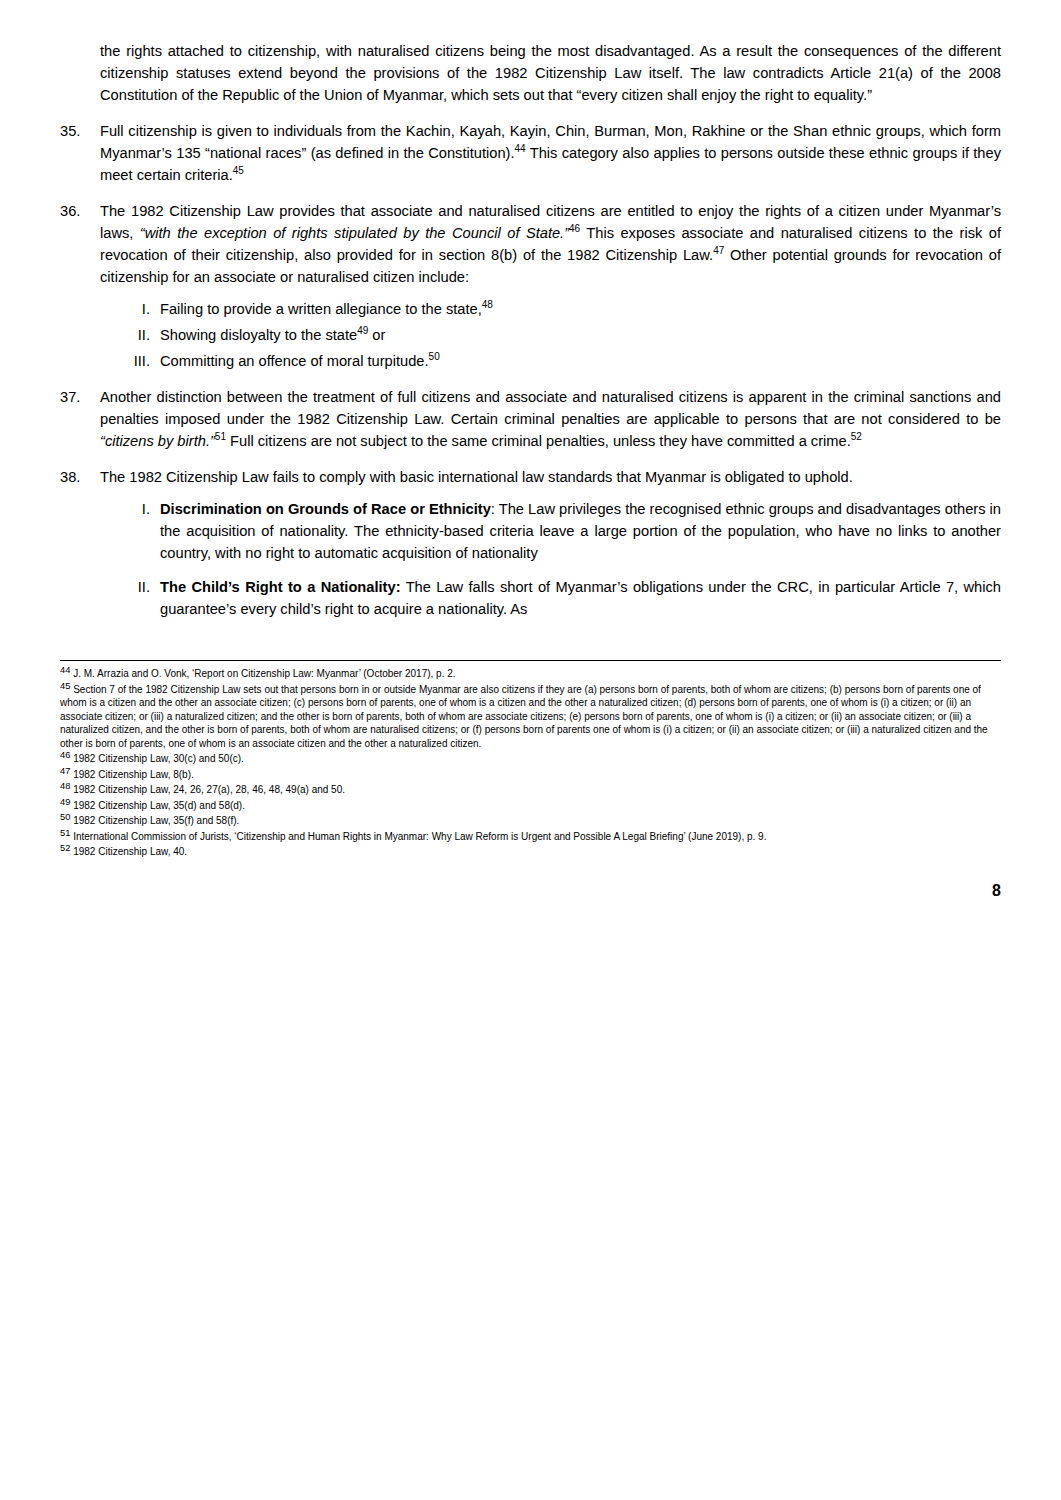the rights attached to citizenship, with naturalised citizens being the most disadvantaged. As a result the consequences of the different citizenship statuses extend beyond the provisions of the 1982 Citizenship Law itself. The law contradicts Article 21(a) of the 2008 Constitution of the Republic of the Union of Myanmar, which sets out that “every citizen shall enjoy the right to equality.”
35. Full citizenship is given to individuals from the Kachin, Kayah, Kayin, Chin, Burman, Mon, Rakhine or the Shan ethnic groups, which form Myanmar’s 135 “national races” (as defined in the Constitution).44 This category also applies to persons outside these ethnic groups if they meet certain criteria.45
36. The 1982 Citizenship Law provides that associate and naturalised citizens are entitled to enjoy the rights of a citizen under Myanmar’s laws, “with the exception of rights stipulated by the Council of State.”46 This exposes associate and naturalised citizens to the risk of revocation of their citizenship, also provided for in section 8(b) of the 1982 Citizenship Law.47 Other potential grounds for revocation of citizenship for an associate or naturalised citizen include:
I. Failing to provide a written allegiance to the state,48
II. Showing disloyalty to the state49 or
III. Committing an offence of moral turpitude.50
37. Another distinction between the treatment of full citizens and associate and naturalised citizens is apparent in the criminal sanctions and penalties imposed under the 1982 Citizenship Law. Certain criminal penalties are applicable to persons that are not considered to be “citizens by birth.”51 Full citizens are not subject to the same criminal penalties, unless they have committed a crime.52
38. The 1982 Citizenship Law fails to comply with basic international law standards that Myanmar is obligated to uphold.
I. Discrimination on Grounds of Race or Ethnicity: The Law privileges the recognised ethnic groups and disadvantages others in the acquisition of nationality. The ethnicity-based criteria leave a large portion of the population, who have no links to another country, with no right to automatic acquisition of nationality
II. The Child’s Right to a Nationality: The Law falls short of Myanmar’s obligations under the CRC, in particular Article 7, which guarantee’s every child’s right to acquire a nationality. As
44 J. M. Arrazia and O. Vonk, ‘Report on Citizenship Law: Myanmar’ (October 2017), p. 2.
45 Section 7 of the 1982 Citizenship Law sets out that persons born in or outside Myanmar are also citizens if they are (a) persons born of parents, both of whom are citizens; (b) persons born of parents one of whom is a citizen and the other an associate citizen; (c) persons born of parents, one of whom is a citizen and the other a naturalized citizen; (d) persons born of parents, one of whom is (i) a citizen; or (ii) an associate citizen; or (iii) a naturalized citizen; and the other is born of parents, both of whom are associate citizens; (e) persons born of parents, one of whom is (i) a citizen; or (ii) an associate citizen; or (iii) a naturalized citizen, and the other is born of parents, both of whom are naturalised citizens; or (f) persons born of parents one of whom is (i) a citizen; or (ii) an associate citizen; or (iii) a naturalized citizen and the other is born of parents, one of whom is an associate citizen and the other a naturalized citizen.
46 1982 Citizenship Law, 30(c) and 50(c).
47 1982 Citizenship Law, 8(b).
48 1982 Citizenship Law, 24, 26, 27(a), 28, 46, 48, 49(a) and 50.
49 1982 Citizenship Law, 35(d) and 58(d).
50 1982 Citizenship Law, 35(f) and 58(f).
51 International Commission of Jurists, ‘Citizenship and Human Rights in Myanmar: Why Law Reform is Urgent and Possible A Legal Briefing’ (June 2019), p. 9.
52 1982 Citizenship Law, 40.
8